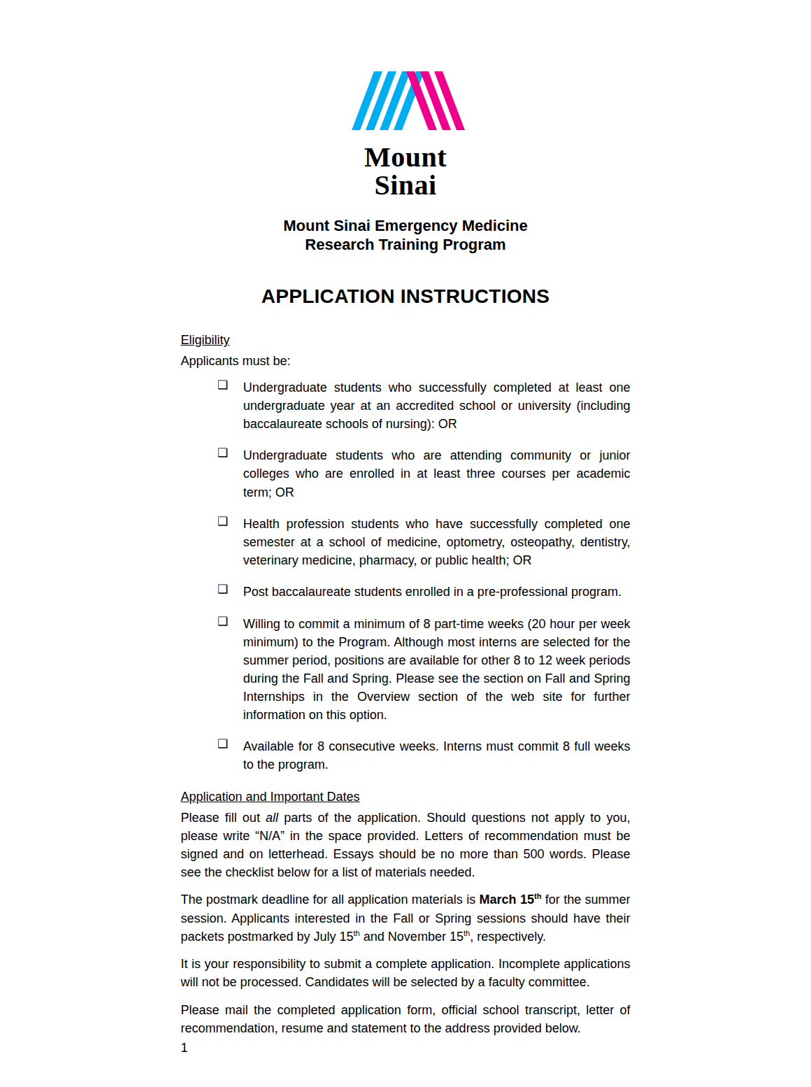Mount
Sinai
Mount Sinai Emergency Medicine
Research Training Program
APPLICATION INSTRUCTIONS
Eligibility
Applicants must be:
Undergraduate students who successfully completed at least one undergraduate year at an accredited school or university (including baccalaureate schools of nursing): OR
Undergraduate students who are attending community or junior colleges who are enrolled in at least three courses per academic term; OR
Health profession students who have successfully completed one semester at a school of medicine, optometry, osteopathy, dentistry, veterinary medicine, pharmacy, or public health; OR
Post baccalaureate students enrolled in a pre-professional program.
Willing to commit a minimum of 8 part-time weeks (20 hour per week minimum) to the Program. Although most interns are selected for the summer period, positions are available for other 8 to 12 week periods during the Fall and Spring. Please see the section on Fall and Spring Internships in the Overview section of the web site for further information on this option.
Available for 8 consecutive weeks. Interns must commit 8 full weeks to the program.
Application and Important Dates
Please fill out all parts of the application. Should questions not apply to you, please write “N/A” in the space provided. Letters of recommendation must be signed and on letterhead. Essays should be no more than 500 words. Please see the checklist below for a list of materials needed.
The postmark deadline for all application materials is March 15th for the summer session. Applicants interested in the Fall or Spring sessions should have their packets postmarked by July 15th and November 15th, respectively.
It is your responsibility to submit a complete application. Incomplete applications will not be processed. Candidates will be selected by a faculty committee.
Please mail the completed application form, official school transcript, letter of recommendation, resume and statement to the address provided below.
1